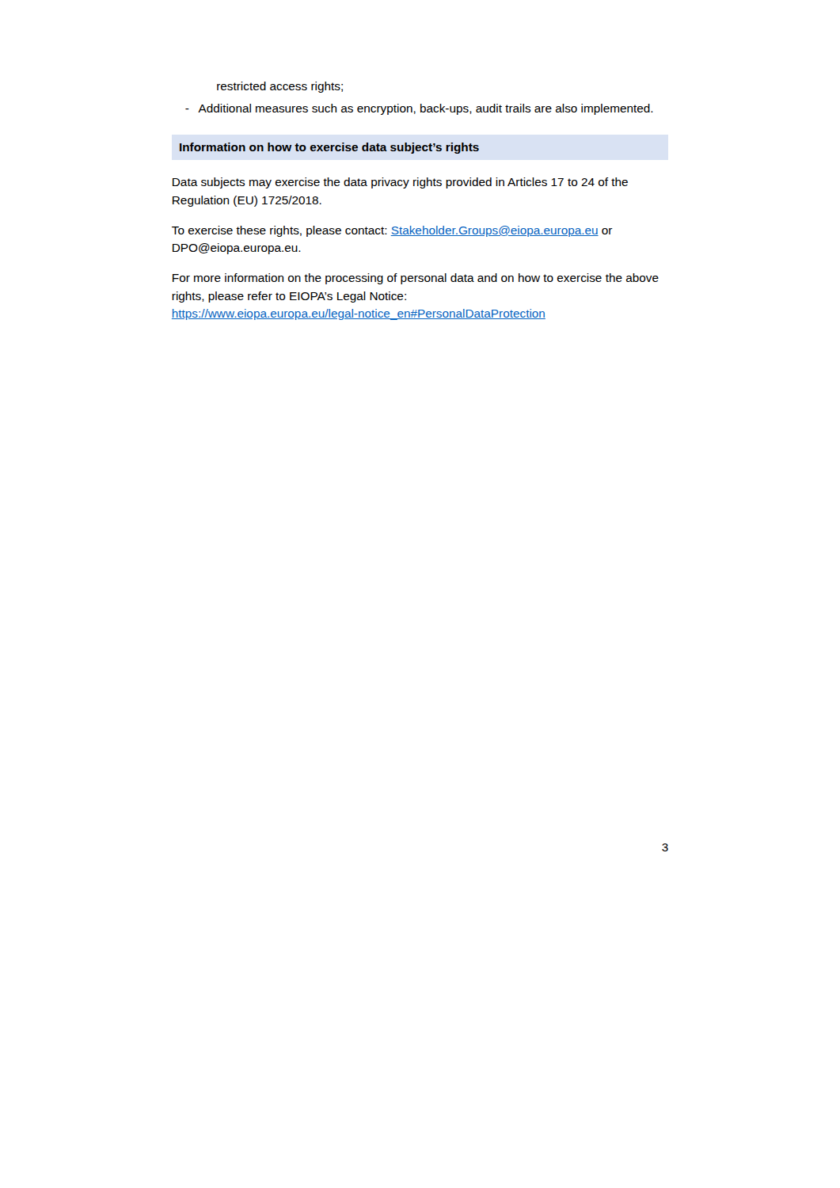restricted access rights;
Additional measures such as encryption, back-ups, audit trails are also implemented.
Information on how to exercise data subject’s rights
Data subjects may exercise the data privacy rights provided in Articles 17 to 24 of the Regulation (EU) 1725/2018.
To exercise these rights, please contact: Stakeholder.Groups@eiopa.europa.eu or DPO@eiopa.europa.eu.
For more information on the processing of personal data and on how to exercise the above rights, please refer to EIOPA’s Legal Notice:
https://www.eiopa.europa.eu/legal-notice_en#PersonalDataProtection
3